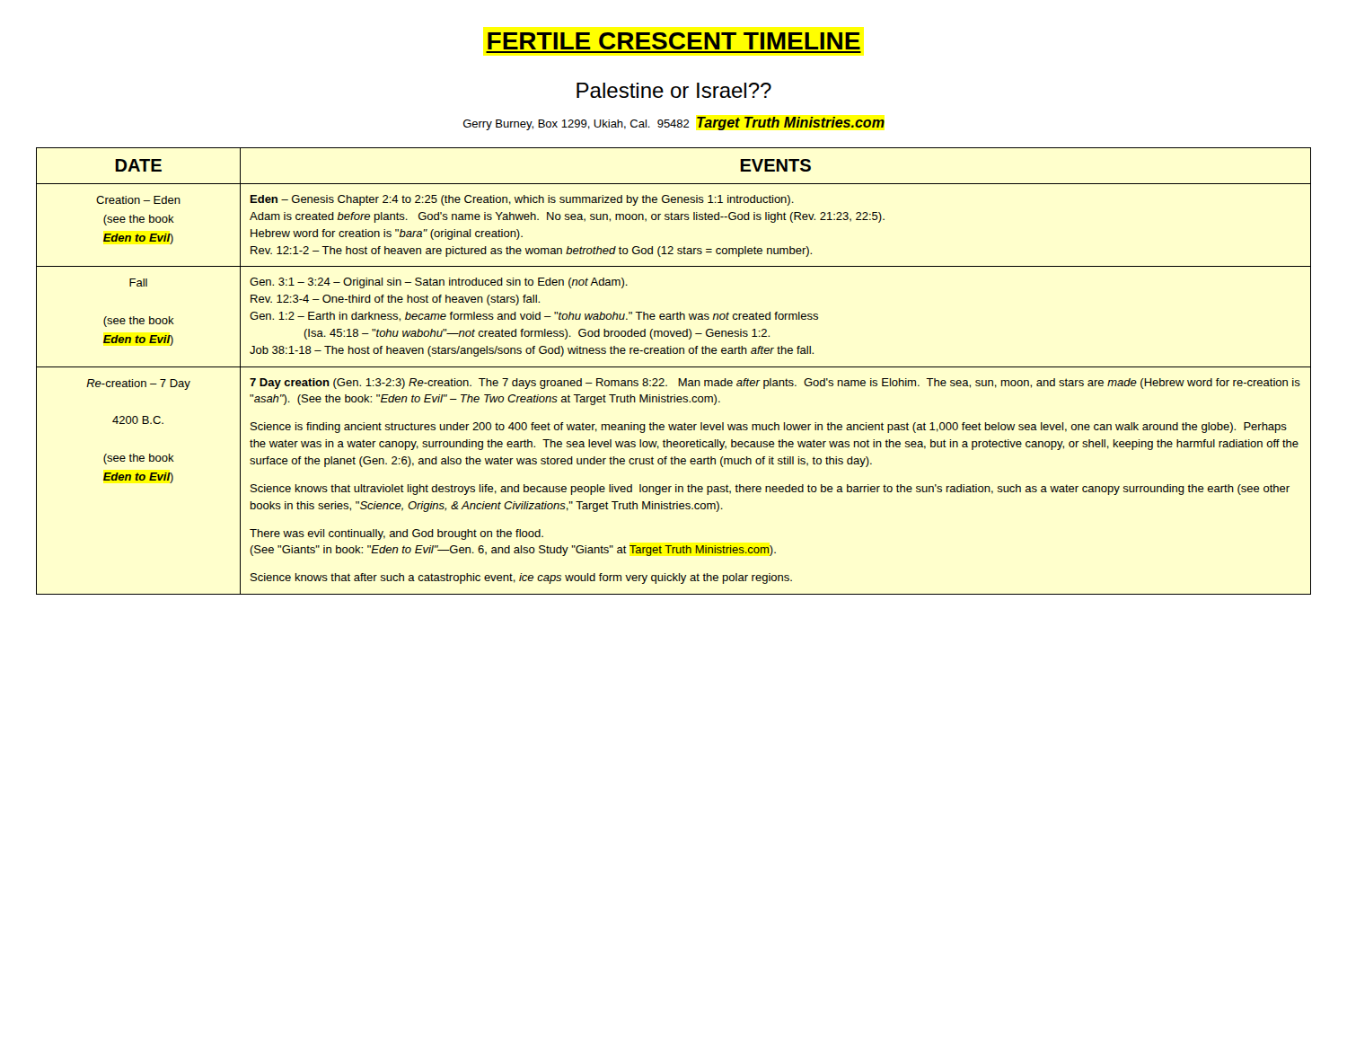FERTILE CRESCENT TIMELINE
Palestine or Israel??
Gerry Burney, Box 1299, Ukiah, Cal. 95482 Target Truth Ministries.com
| DATE | EVENTS |
| --- | --- |
| Creation – Eden (see the book Eden to Evil ) | Eden – Genesis Chapter 2:4 to 2:25 (the Creation, which is summarized by the Genesis 1:1 introduction). Adam is created before plants. God's name is Yahweh. No sea, sun, moon, or stars listed--God is light (Rev. 21:23, 22:5). Hebrew word for creation is " bara" (original creation). Rev. 12:1-2 – The host of heaven are pictured as the woman betrothed to God (12 stars = complete number). |
| Fall (see the book Eden to Evil ) | Gen. 3:1 – 3:24 – Original sin – Satan introduced sin to Eden ( not Adam). Rev. 12:3-4 – One-third of the host of heaven (stars) fall. Gen. 1:2 – Earth in darkness, became formless and void – " tohu wabohu ." The earth was not created formless (Isa. 45:18 – " tohu wabohu "— not created formless). God brooded (moved) – Genesis 1:2. Job 38:1-18 – The host of heaven (stars/angels/sons of God) witness the re-creation of the earth after the fall. |
| Re -creation – 7 Day 4200 B.C. (see the book Eden to Evil ) | 7 Day creation (Gen. 1:3-2:3) Re -creation. The 7 days groaned – Romans 8:22. Man made after plants. God's name is Elohim. The sea, sun, moon, and stars are made (Hebrew word for re-creation is " asah" ). (See the book: " Eden to Evil" – The Two Creations at Target Truth Ministries.com). Science is finding ancient structures under 200 to 400 feet of water, meaning the water level was much lower in the ancient past (at 1,000 feet below sea level, one can walk around the globe). Perhaps the water was in a water canopy, surrounding the earth. The sea level was low, theoretically, because the water was not in the sea, but in a protective canopy, or shell, keeping the harmful radiation off the surface of the planet (Gen. 2:6), and also the water was stored under the crust of the earth (much of it still is, to this day). Science knows that ultraviolet light destroys life, and because people lived longer in the past, there needed to be a barrier to the sun's radiation, such as a water canopy surrounding the earth (see other books in this series, " Science, Origins, & Ancient Civilizations ," Target Truth Ministries.com). There was evil continually, and God brought on the flood. (See "Giants" in book: " Eden to Evil" —Gen. 6, and also Study "Giants" at Target Truth Ministries.com ). Science knows that after such a catastrophic event, ice caps would form very quickly at the polar regions. |